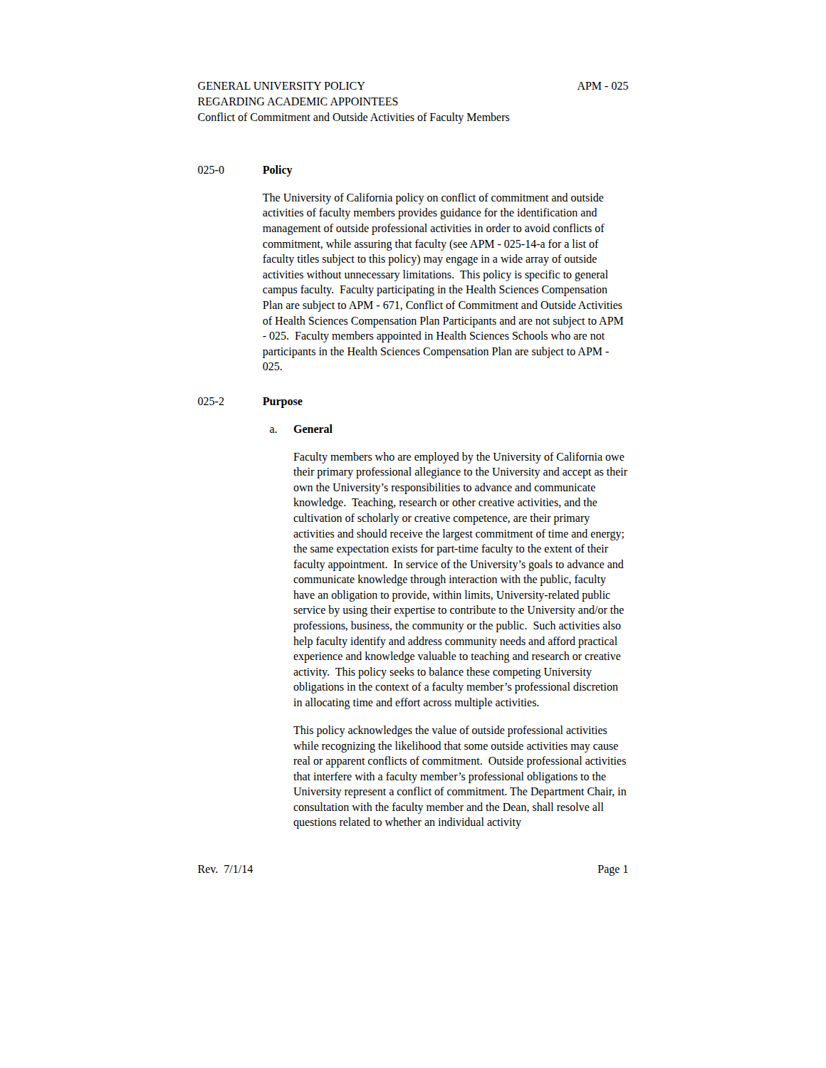GENERAL UNIVERSITY POLICY
APM - 025
REGARDING ACADEMIC APPOINTEES
Conflict of Commitment and Outside Activities of Faculty Members
025-0
Policy
The University of California policy on conflict of commitment and outside activities of faculty members provides guidance for the identification and management of outside professional activities in order to avoid conflicts of commitment, while assuring that faculty (see APM - 025-14-a for a list of faculty titles subject to this policy) may engage in a wide array of outside activities without unnecessary limitations. This policy is specific to general campus faculty. Faculty participating in the Health Sciences Compensation Plan are subject to APM - 671, Conflict of Commitment and Outside Activities of Health Sciences Compensation Plan Participants and are not subject to APM - 025. Faculty members appointed in Health Sciences Schools who are not participants in the Health Sciences Compensation Plan are subject to APM - 025.
025-2
Purpose
a.
General
Faculty members who are employed by the University of California owe their primary professional allegiance to the University and accept as their own the University’s responsibilities to advance and communicate knowledge. Teaching, research or other creative activities, and the cultivation of scholarly or creative competence, are their primary activities and should receive the largest commitment of time and energy; the same expectation exists for part-time faculty to the extent of their faculty appointment. In service of the University’s goals to advance and communicate knowledge through interaction with the public, faculty have an obligation to provide, within limits, University-related public service by using their expertise to contribute to the University and/or the professions, business, the community or the public. Such activities also help faculty identify and address community needs and afford practical experience and knowledge valuable to teaching and research or creative activity. This policy seeks to balance these competing University obligations in the context of a faculty member’s professional discretion in allocating time and effort across multiple activities.
This policy acknowledges the value of outside professional activities while recognizing the likelihood that some outside activities may cause real or apparent conflicts of commitment. Outside professional activities that interfere with a faculty member’s professional obligations to the University represent a conflict of commitment. The Department Chair, in consultation with the faculty member and the Dean, shall resolve all questions related to whether an individual activity
Rev. 7/1/14
Page 1